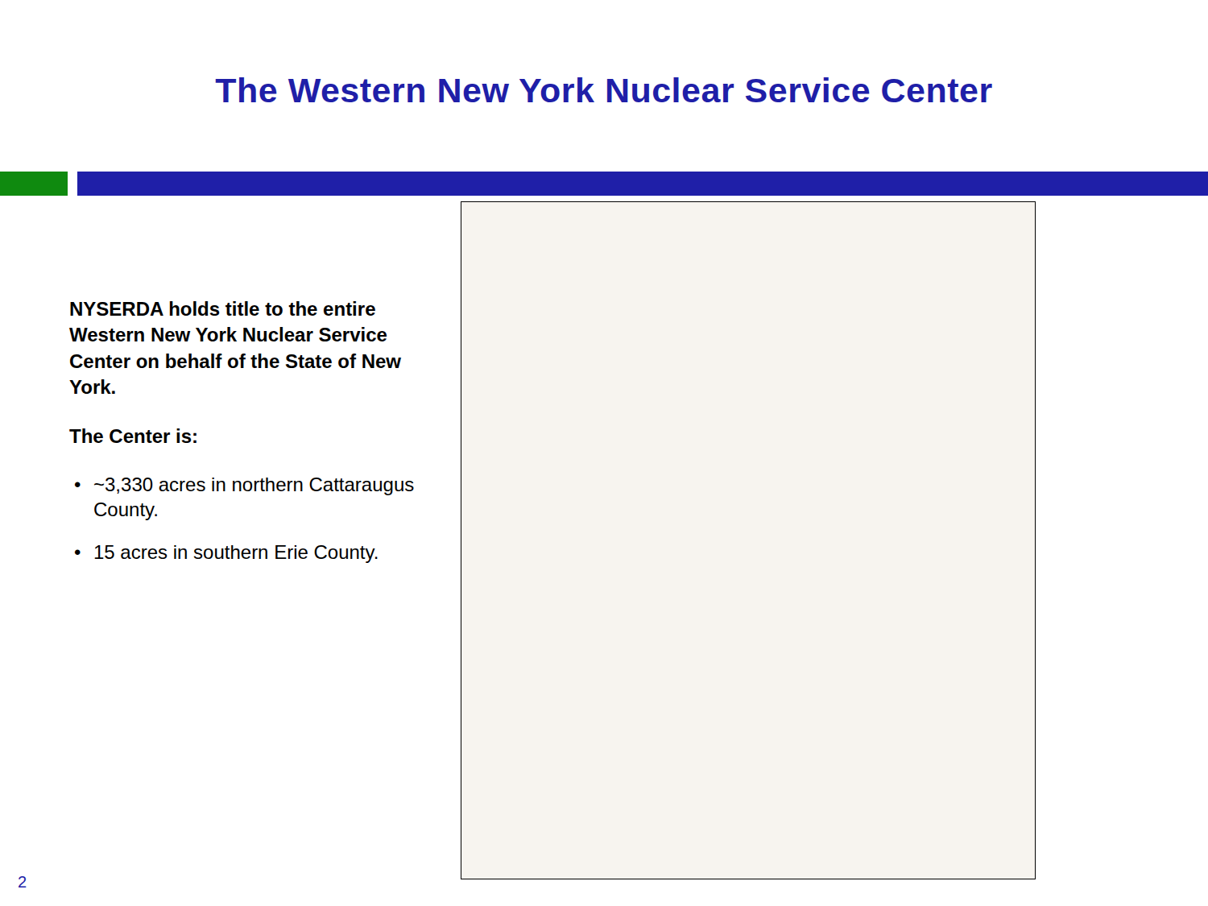The Western New York Nuclear Service Center
NYSERDA holds title to the entire Western New York Nuclear Service Center on behalf of the State of New York.
The Center is:
~3,330 acres in northern Cattaraugus County.
15 acres in southern Erie County.
2